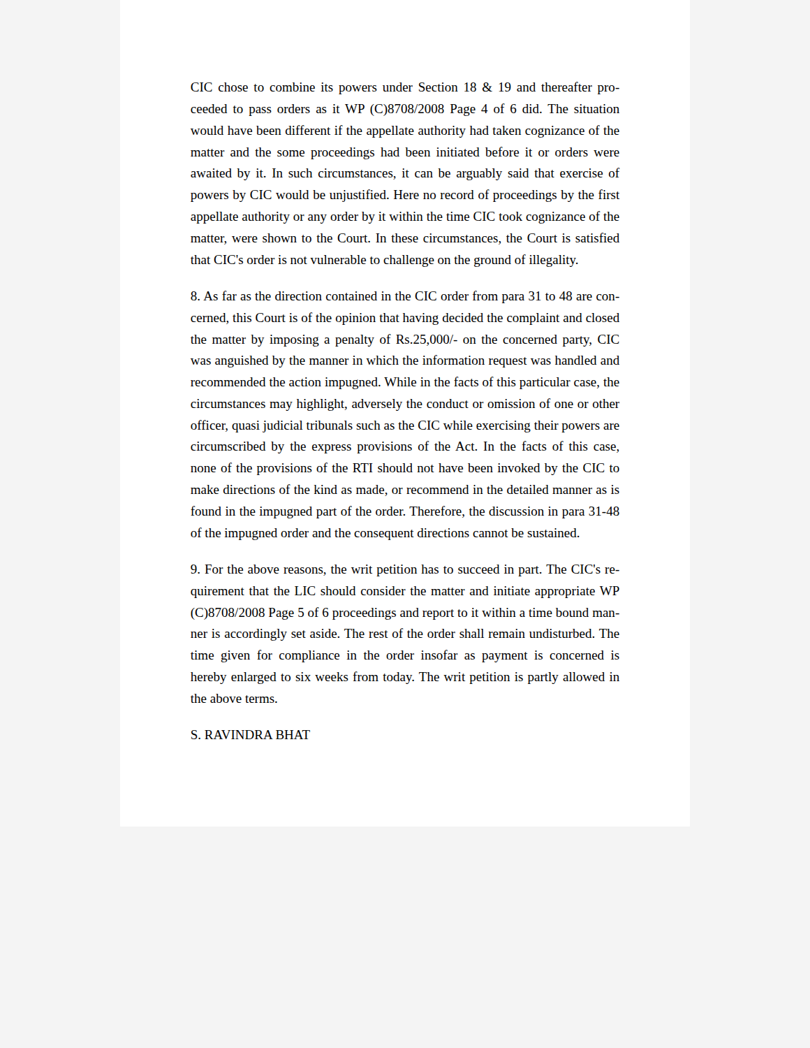CIC chose to combine its powers under Section 18 & 19 and thereafter proceeded to pass orders as it WP (C)8708/2008 Page 4 of 6 did. The situation would have been different if the appellate authority had taken cognizance of the matter and the some proceedings had been initiated before it or orders were awaited by it. In such circumstances, it can be arguably said that exercise of powers by CIC would be unjustified. Here no record of proceedings by the first appellate authority or any order by it within the time CIC took cognizance of the matter, were shown to the Court. In these circumstances, the Court is satisfied that CIC's order is not vulnerable to challenge on the ground of illegality.
8. As far as the direction contained in the CIC order from para 31 to 48 are concerned, this Court is of the opinion that having decided the complaint and closed the matter by imposing a penalty of Rs.25,000/- on the concerned party, CIC was anguished by the manner in which the information request was handled and recommended the action impugned. While in the facts of this particular case, the circumstances may highlight, adversely the conduct or omission of one or other officer, quasi judicial tribunals such as the CIC while exercising their powers are circumscribed by the express provisions of the Act. In the facts of this case, none of the provisions of the RTI should not have been invoked by the CIC to make directions of the kind as made, or recommend in the detailed manner as is found in the impugned part of the order. Therefore, the discussion in para 31-48 of the impugned order and the consequent directions cannot be sustained.
9. For the above reasons, the writ petition has to succeed in part. The CIC's requirement that the LIC should consider the matter and initiate appropriate WP (C)8708/2008 Page 5 of 6 proceedings and report to it within a time bound manner is accordingly set aside. The rest of the order shall remain undisturbed. The time given for compliance in the order insofar as payment is concerned is hereby enlarged to six weeks from today. The writ petition is partly allowed in the above terms.
S. RAVINDRA BHAT